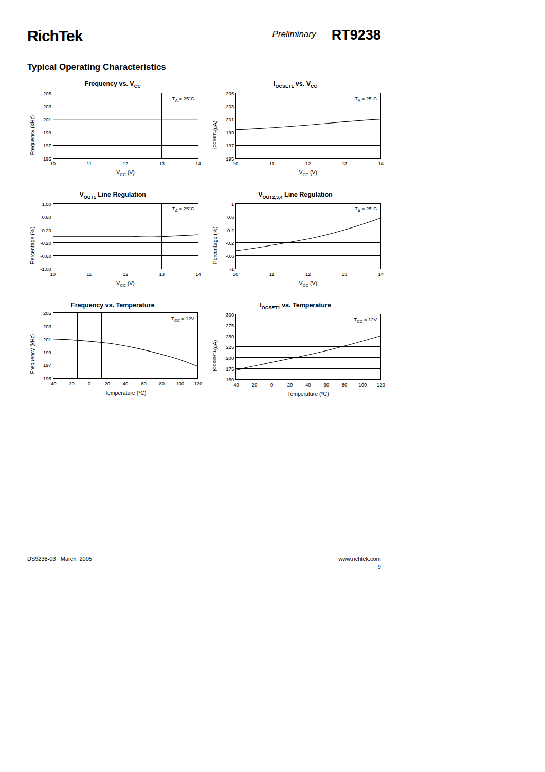RichTek
Preliminary RT9238
Typical Operating Characteristics
Frequency vs. VCC
Frequency (kHz)
TA = 25°C
205 203 201 199 197 195
10 11 12 13 14
VCC (V)
IOCSET1 vs. VCC
IOCSET1 (uA)
TA = 25°C
205 203 201 199 197 195
10 11 12 13 14
VCC (V)
VOUT1 Line Regulation
Percentage (%)
TA = 25°C
1.00 0.60 0.20 -0.20 -0.60 -1.00
10 11 12 13 14
VCC (V)
VOUT2,3,4 Line Regulation
Percentage (%)
TA = 25°C
1 0.6 0.2 -0.2 -0.6 -1
10 11 12 13 14
VCC (V)
Frequency vs. Temperature
Frequency (kHz)
TCC = 12V
205 203 201 199 197 195
-40 -20 0 20 40 60 80 100 120
Temperature (°C)
IOCSET1 vs. Temperature
IOCSENT1 (uA)
TCC = 12V
300 275 250 225 200 175 150
-40 -20 0 20 40 60 80 100 120
Temperature (°C)
DS9238-03 March 2005
www.richtek.com
9